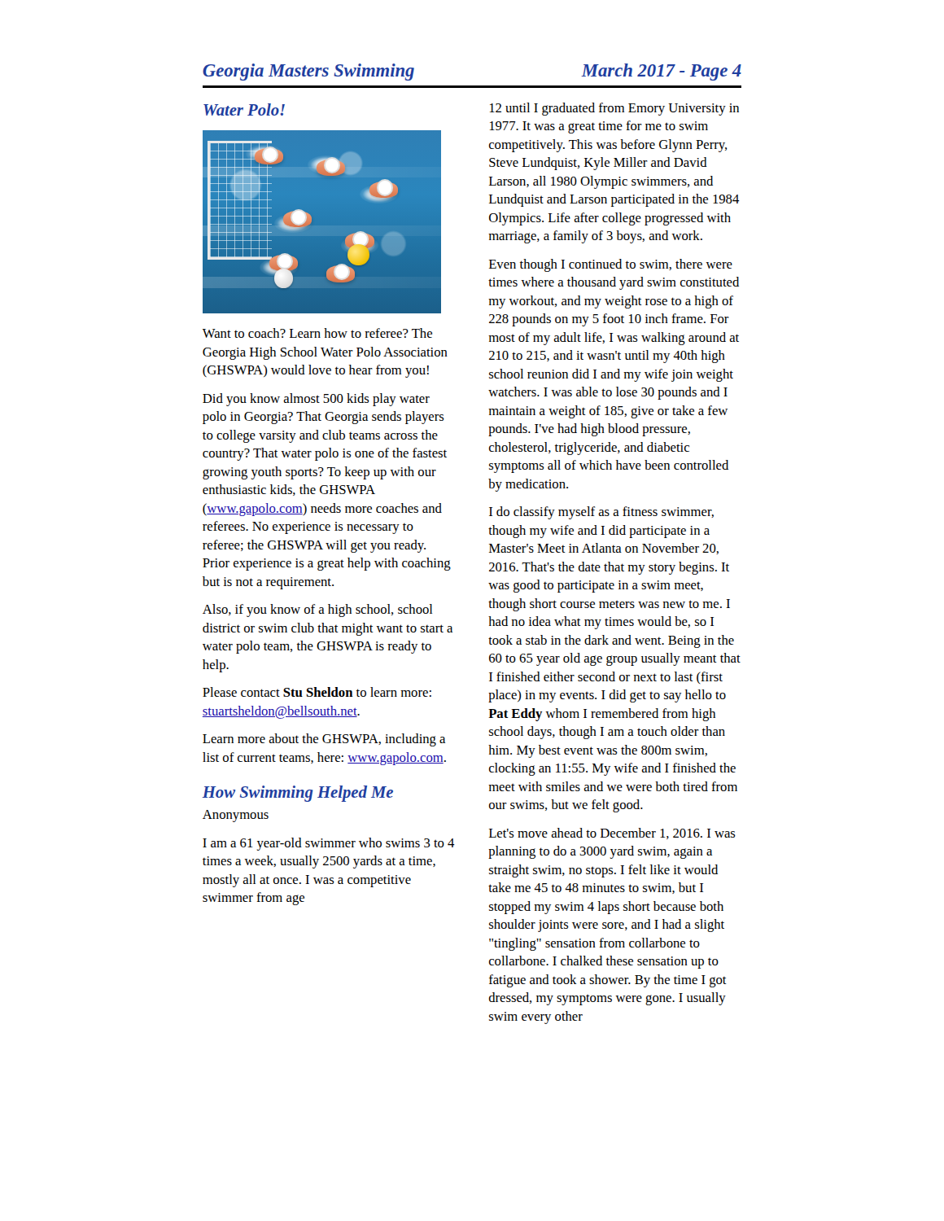Georgia Masters Swimming March 2017 - Page 4
Water Polo!
Want to coach? Learn how to referee? The Georgia High School Water Polo Association (GHSWPA) would love to hear from you!
Did you know almost 500 kids play water polo in Georgia? That Georgia sends players to college varsity and club teams across the country? That water polo is one of the fastest growing youth sports? To keep up with our enthusiastic kids, the GHSWPA (www.gapolo.com) needs more coaches and referees. No experience is necessary to referee; the GHSWPA will get you ready. Prior experience is a great help with coaching but is not a requirement.
Also, if you know of a high school, school district or swim club that might want to start a water polo team, the GHSWPA is ready to help.
Please contact Stu Sheldon to learn more: stuartsheldon@bellsouth.net.
Learn more about the GHSWPA, including a list of current teams, here: www.gapolo.com.
How Swimming Helped Me
Anonymous
I am a 61 year-old swimmer who swims 3 to 4 times a week, usually 2500 yards at a time, mostly all at once. I was a competitive swimmer from age
12 until I graduated from Emory University in 1977. It was a great time for me to swim competitively. This was before Glynn Perry, Steve Lundquist, Kyle Miller and David Larson, all 1980 Olympic swimmers, and Lundquist and Larson participated in the 1984 Olympics. Life after college progressed with marriage, a family of 3 boys, and work.
Even though I continued to swim, there were times where a thousand yard swim constituted my workout, and my weight rose to a high of 228 pounds on my 5 foot 10 inch frame. For most of my adult life, I was walking around at 210 to 215, and it wasn't until my 40th high school reunion did I and my wife join weight watchers. I was able to lose 30 pounds and I maintain a weight of 185, give or take a few pounds. I've had high blood pressure, cholesterol, triglyceride, and diabetic symptoms all of which have been controlled by medication.
I do classify myself as a fitness swimmer, though my wife and I did participate in a Master's Meet in Atlanta on November 20, 2016. That's the date that my story begins. It was good to participate in a swim meet, though short course meters was new to me. I had no idea what my times would be, so I took a stab in the dark and went. Being in the 60 to 65 year old age group usually meant that I finished either second or next to last (first place) in my events. I did get to say hello to Pat Eddy whom I remembered from high school days, though I am a touch older than him. My best event was the 800m swim, clocking an 11:55. My wife and I finished the meet with smiles and we were both tired from our swims, but we felt good.
Let's move ahead to December 1, 2016. I was planning to do a 3000 yard swim, again a straight swim, no stops. I felt like it would take me 45 to 48 minutes to swim, but I stopped my swim 4 laps short because both shoulder joints were sore, and I had a slight "tingling" sensation from collarbone to collarbone. I chalked these sensation up to fatigue and took a shower. By the time I got dressed, my symptoms were gone. I usually swim every other